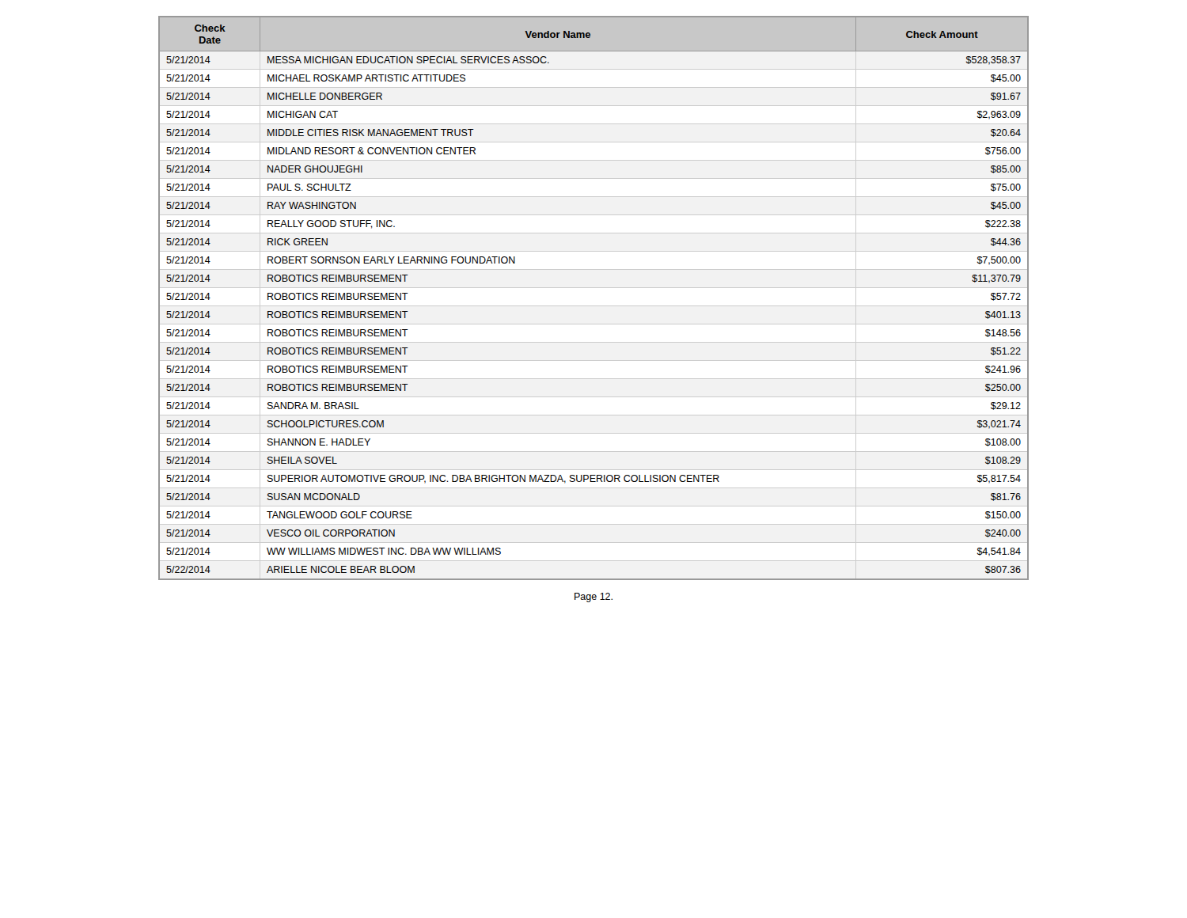| Check Date | Vendor Name | Check Amount |
| --- | --- | --- |
| 5/21/2014 | MESSA MICHIGAN EDUCATION SPECIAL SERVICES ASSOC. | $528,358.37 |
| 5/21/2014 | MICHAEL ROSKAMP ARTISTIC ATTITUDES | $45.00 |
| 5/21/2014 | MICHELLE DONBERGER | $91.67 |
| 5/21/2014 | MICHIGAN CAT | $2,963.09 |
| 5/21/2014 | MIDDLE CITIES RISK MANAGEMENT TRUST | $20.64 |
| 5/21/2014 | MIDLAND RESORT & CONVENTION CENTER | $756.00 |
| 5/21/2014 | NADER GHOUJEGHI | $85.00 |
| 5/21/2014 | PAUL S. SCHULTZ | $75.00 |
| 5/21/2014 | RAY WASHINGTON | $45.00 |
| 5/21/2014 | REALLY GOOD STUFF, INC. | $222.38 |
| 5/21/2014 | RICK GREEN | $44.36 |
| 5/21/2014 | ROBERT SORNSON EARLY LEARNING FOUNDATION | $7,500.00 |
| 5/21/2014 | ROBOTICS REIMBURSEMENT | $11,370.79 |
| 5/21/2014 | ROBOTICS REIMBURSEMENT | $57.72 |
| 5/21/2014 | ROBOTICS REIMBURSEMENT | $401.13 |
| 5/21/2014 | ROBOTICS REIMBURSEMENT | $148.56 |
| 5/21/2014 | ROBOTICS REIMBURSEMENT | $51.22 |
| 5/21/2014 | ROBOTICS REIMBURSEMENT | $241.96 |
| 5/21/2014 | ROBOTICS REIMBURSEMENT | $250.00 |
| 5/21/2014 | SANDRA M. BRASIL | $29.12 |
| 5/21/2014 | SCHOOLPICTURES.COM | $3,021.74 |
| 5/21/2014 | SHANNON E. HADLEY | $108.00 |
| 5/21/2014 | SHEILA SOVEL | $108.29 |
| 5/21/2014 | SUPERIOR AUTOMOTIVE GROUP, INC. DBA BRIGHTON MAZDA, SUPERIOR COLLISION CENTER | $5,817.54 |
| 5/21/2014 | SUSAN MCDONALD | $81.76 |
| 5/21/2014 | TANGLEWOOD GOLF COURSE | $150.00 |
| 5/21/2014 | VESCO OIL CORPORATION | $240.00 |
| 5/21/2014 | WW WILLIAMS MIDWEST INC. DBA WW WILLIAMS | $4,541.84 |
| 5/22/2014 | ARIELLE NICOLE BEAR BLOOM | $807.36 |
Page 12.